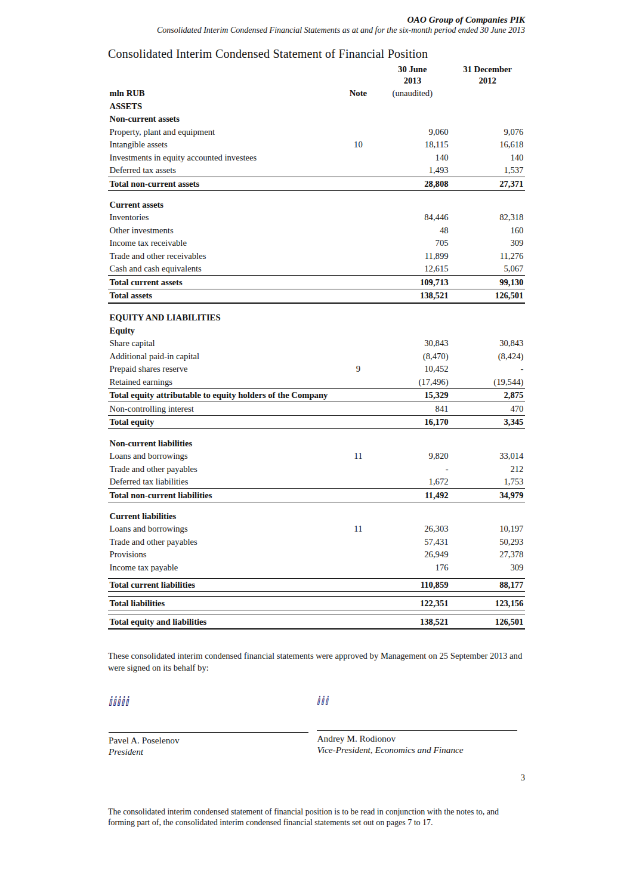OAO Group of Companies PIK Consolidated Interim Condensed Financial Statements as at and for the six-month period ended 30 June 2013
Consolidated Interim Condensed Statement of Financial Position
| | | 30 June 2013 | 31 December 2012 |
| --- | --- | --- | --- |
| mln RUB | Note | (unaudited) | |
| ASSETS |
| Non-current assets |
| Property, plant and equipment | | 9,060 | 9,076 |
| Intangible assets | 10 | 18,115 | 16,618 |
| Investments in equity accounted investees | | 140 | 140 |
| Deferred tax assets | | 1,493 | 1,537 |
| Total non-current assets | | 28,808 | 27,371 |
| Current assets |
| Inventories | | 84,446 | 82,318 |
| Other investments | | 48 | 160 |
| Income tax receivable | | 705 | 309 |
| Trade and other receivables | | 11,899 | 11,276 |
| Cash and cash equivalents | | 12,615 | 5,067 |
| Total current assets | | 109,713 | 99,130 |
| Total assets | | 138,521 | 126,501 |
| EQUITY AND LIABILITIES |
| Equity |
| Share capital | | 30,843 | 30,843 |
| Additional paid-in capital | | (8,470) | (8,424) |
| Prepaid shares reserve | 9 | 10,452 | - |
| Retained earnings | | (17,496) | (19,544) |
| Total equity attributable to equity holders of the Company | | 15,329 | 2,875 |
| Non-controlling interest | | 841 | 470 |
| Total equity | | 16,170 | 3,345 |
| Non-current liabilities |
| Loans and borrowings | 11 | 9,820 | 33,014 |
| Trade and other payables | | - | 212 |
| Deferred tax liabilities | | 1,672 | 1,753 |
| Total non-current liabilities | | 11,492 | 34,979 |
| Current liabilities |
| Loans and borrowings | 11 | 26,303 | 10,197 |
| Trade and other payables | | 57,431 | 50,293 |
| Provisions | | 26,949 | 27,378 |
| Income tax payable | | 176 | 309 |
| Total current liabilities | | 110,859 | 88,177 |
| Total liabilities | | 122,351 | 123,156 |
| Total equity and liabilities | | 138,521 | 126,501 |
These consolidated interim condensed financial statements were approved by Management on 25 September 2013 and were signed on its behalf by:
| ⅈⅈⅈⅈⅈ Pavel A. Poselenov President | ⅈⅈⅈ Andrey M. Rodionov Vice-President, Economics and Finance |
3
The consolidated interim condensed statement of financial position is to be read in conjunction with the notes to, and forming part of, the consolidated interim condensed financial statements set out on pages 7 to 17.